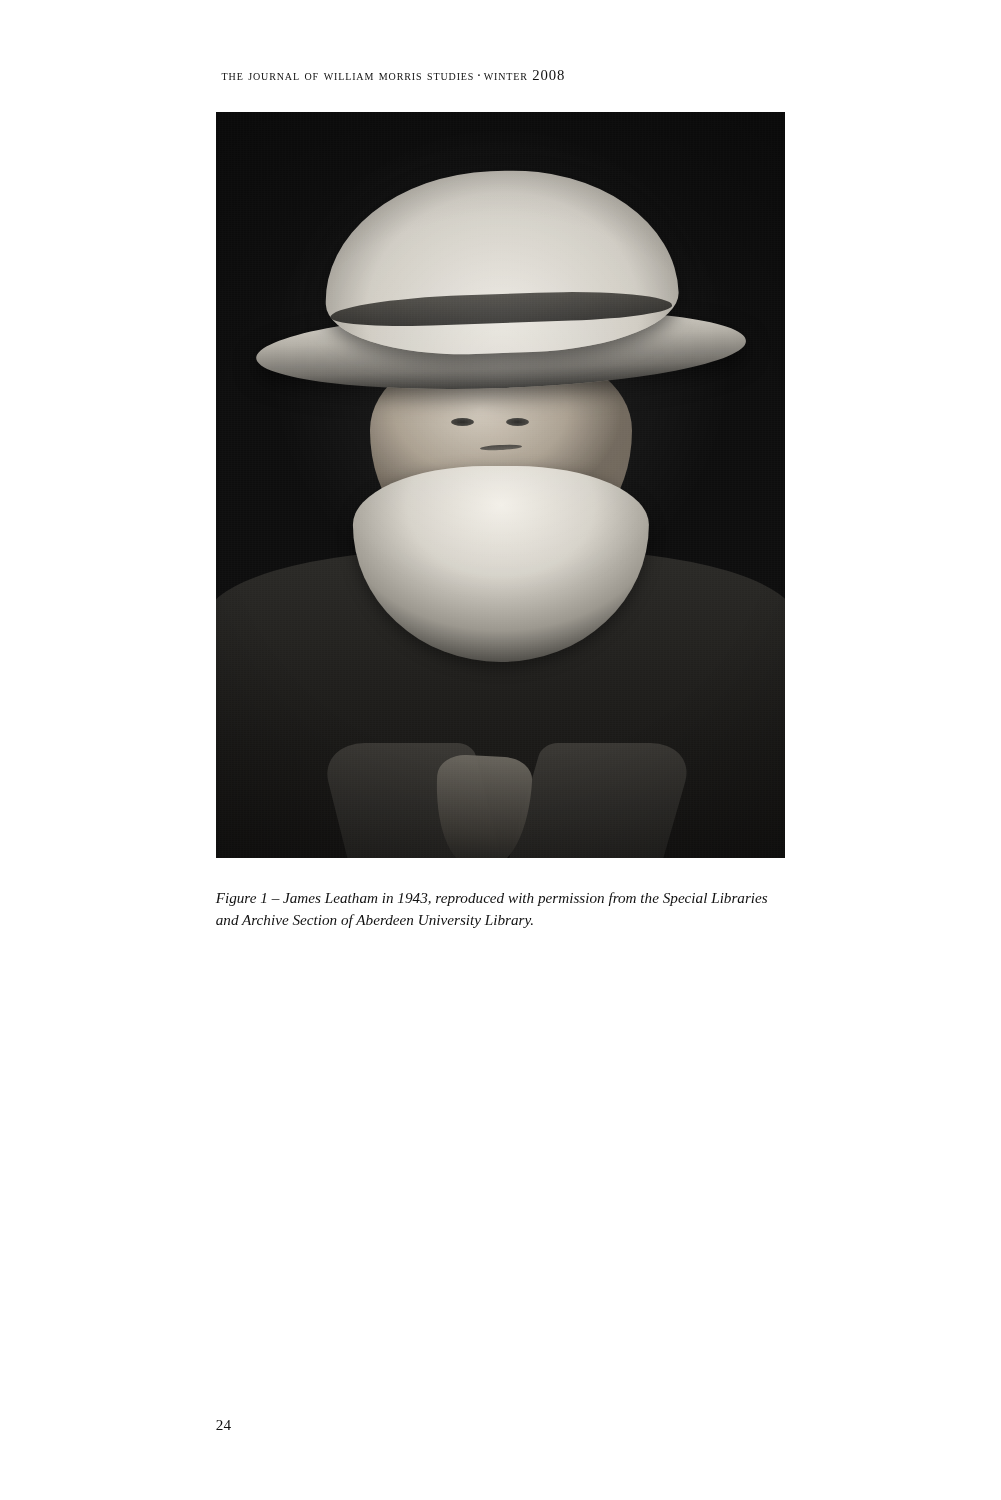The Journal of William Morris Studies·Winter 2008
Figure 1 – James Leatham in 1943, reproduced with permission from the Special Libraries and Archive Section of Aberdeen University Library.
24